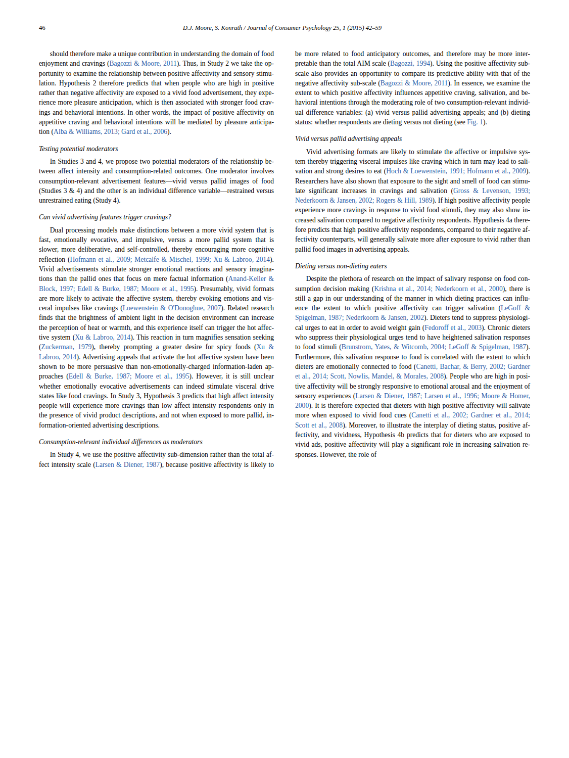46
D.J. Moore, S. Konrath / Journal of Consumer Psychology 25, 1 (2015) 42–59
should therefore make a unique contribution in understanding the domain of food enjoyment and cravings (Bagozzi & Moore, 2011). Thus, in Study 2 we take the opportunity to examine the relationship between positive affectivity and sensory stimulation. Hypothesis 2 therefore predicts that when people who are high in positive rather than negative affectivity are exposed to a vivid food advertisement, they experience more pleasure anticipation, which is then associated with stronger food cravings and behavioral intentions. In other words, the impact of positive affectivity on appetitive craving and behavioral intentions will be mediated by pleasure anticipation (Alba & Williams, 2013; Gard et al., 2006).
Testing potential moderators
In Studies 3 and 4, we propose two potential moderators of the relationship between affect intensity and consumption-related outcomes. One moderator involves consumption-relevant advertisement features—vivid versus pallid images of food (Studies 3 & 4) and the other is an individual difference variable—restrained versus unrestrained eating (Study 4).
Can vivid advertising features trigger cravings?
Dual processing models make distinctions between a more vivid system that is fast, emotionally evocative, and impulsive, versus a more pallid system that is slower, more deliberative, and self-controlled, thereby encouraging more cognitive reflection (Hofmann et al., 2009; Metcalfe & Mischel, 1999; Xu & Labroo, 2014). Vivid advertisements stimulate stronger emotional reactions and sensory imaginations than the pallid ones that focus on mere factual information (Anand-Keller & Block, 1997; Edell & Burke, 1987; Moore et al., 1995). Presumably, vivid formats are more likely to activate the affective system, thereby evoking emotions and visceral impulses like cravings (Loewenstein & O'Donoghue, 2007). Related research finds that the brightness of ambient light in the decision environment can increase the perception of heat or warmth, and this experience itself can trigger the hot affective system (Xu & Labroo, 2014). This reaction in turn magnifies sensation seeking (Zuckerman, 1979), thereby prompting a greater desire for spicy foods (Xu & Labroo, 2014). Advertising appeals that activate the hot affective system have been shown to be more persuasive than non-emotionally-charged information-laden approaches (Edell & Burke, 1987; Moore et al., 1995). However, it is still unclear whether emotionally evocative advertisements can indeed stimulate visceral drive states like food cravings. In Study 3, Hypothesis 3 predicts that high affect intensity people will experience more cravings than low affect intensity respondents only in the presence of vivid product descriptions, and not when exposed to more pallid, information-oriented advertising descriptions.
Consumption-relevant individual differences as moderators
In Study 4, we use the positive affectivity sub-dimension rather than the total affect intensity scale (Larsen & Diener, 1987), because positive affectivity is likely to be more related to food anticipatory outcomes, and therefore may be more interpretable than the total AIM scale (Bagozzi, 1994). Using the positive affectivity sub-scale also provides an opportunity to compare its predictive ability with that of the negative affectivity sub-scale (Bagozzi & Moore, 2011). In essence, we examine the extent to which positive affectivity influences appetitive craving, salivation, and behavioral intentions through the moderating role of two consumption-relevant individual difference variables: (a) vivid versus pallid advertising appeals; and (b) dieting status: whether respondents are dieting versus not dieting (see Fig. 1).
Vivid versus pallid advertising appeals
Vivid advertising formats are likely to stimulate the affective or impulsive system thereby triggering visceral impulses like craving which in turn may lead to salivation and strong desires to eat (Hoch & Loewenstein, 1991; Hofmann et al., 2009). Researchers have also shown that exposure to the sight and smell of food can stimulate significant increases in cravings and salivation (Gross & Levenson, 1993; Nederkoorn & Jansen, 2002; Rogers & Hill, 1989). If high positive affectivity people experience more cravings in response to vivid food stimuli, they may also show increased salivation compared to negative affectivity respondents. Hypothesis 4a therefore predicts that high positive affectivity respondents, compared to their negative affectivity counterparts, will generally salivate more after exposure to vivid rather than pallid food images in advertising appeals.
Dieting versus non-dieting eaters
Despite the plethora of research on the impact of salivary response on food consumption decision making (Krishna et al., 2014; Nederkoorn et al., 2000), there is still a gap in our understanding of the manner in which dieting practices can influence the extent to which positive affectivity can trigger salivation (LeGoff & Spigelman, 1987; Nederkoorn & Jansen, 2002). Dieters tend to suppress physiological urges to eat in order to avoid weight gain (Fedoroff et al., 2003). Chronic dieters who suppress their physiological urges tend to have heightened salivation responses to food stimuli (Brunstrom, Yates, & Witcomb, 2004; LeGoff & Spigelman, 1987). Furthermore, this salivation response to food is correlated with the extent to which dieters are emotionally connected to food (Canetti, Bachar, & Berry, 2002; Gardner et al., 2014; Scott, Nowlis, Mandel, & Morales, 2008). People who are high in positive affectivity will be strongly responsive to emotional arousal and the enjoyment of sensory experiences (Larsen & Diener, 1987; Larsen et al., 1996; Moore & Homer, 2000). It is therefore expected that dieters with high positive affectivity will salivate more when exposed to vivid food cues (Canetti et al., 2002; Gardner et al., 2014; Scott et al., 2008). Moreover, to illustrate the interplay of dieting status, positive affectivity, and vividness, Hypothesis 4b predicts that for dieters who are exposed to vivid ads, positive affectivity will play a significant role in increasing salivation responses. However, the role of